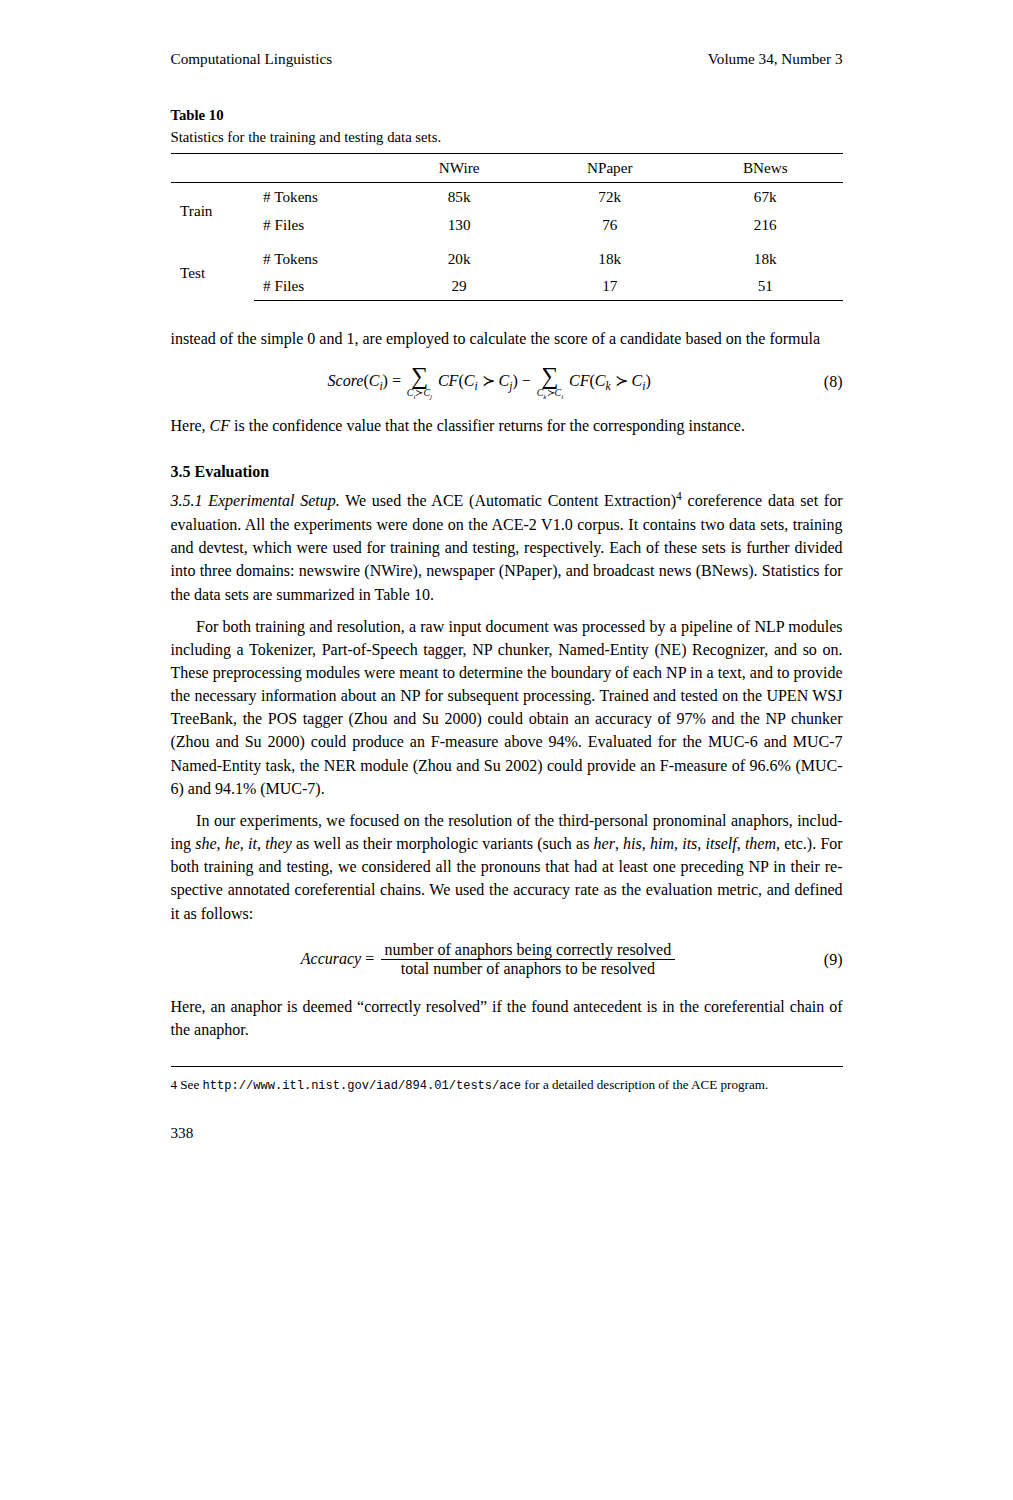Computational Linguistics
Volume 34, Number 3
Table 10 Statistics for the training and testing data sets.
| | | NWire | NPaper | BNews |
| --- | --- | --- | --- | --- |
| Train | # Tokens | 85k | 72k | 67k |
| # Files | 130 | 76 | 216 |
| Test | # Tokens | 20k | 18k | 18k |
| # Files | 29 | 17 | 51 |
instead of the simple 0 and 1, are employed to calculate the score of a candidate based on the formula
Score(Ci) = ∑Ci≻Cj CF(Ci ≻ Cj) − ∑Ck≻Ci CF(Ck ≻ Ci)
(8)
Here, CF is the confidence value that the classifier returns for the corresponding instance.
3.5 Evaluation
3.5.1 Experimental Setup. We used the ACE (Automatic Content Extraction)4 coreference data set for evaluation. All the experiments were done on the ACE-2 V1.0 corpus. It contains two data sets, training and devtest, which were used for training and testing, respectively. Each of these sets is further divided into three domains: newswire (NWire), newspaper (NPaper), and broadcast news (BNews). Statistics for the data sets are summarized in Table 10.
For both training and resolution, a raw input document was processed by a pipeline of NLP modules including a Tokenizer, Part-of-Speech tagger, NP chunker, Named-Entity (NE) Recognizer, and so on. These preprocessing modules were meant to determine the boundary of each NP in a text, and to provide the necessary information about an NP for subsequent processing. Trained and tested on the UPEN WSJ TreeBank, the POS tagger (Zhou and Su 2000) could obtain an accuracy of 97% and the NP chunker (Zhou and Su 2000) could produce an F-measure above 94%. Evaluated for the MUC-6 and MUC-7 Named-Entity task, the NER module (Zhou and Su 2002) could provide an F-measure of 96.6% (MUC-6) and 94.1% (MUC-7).
In our experiments, we focused on the resolution of the third-personal pronominal anaphors, including she, he, it, they as well as their morphologic variants (such as her, his, him, its, itself, them, etc.). For both training and testing, we considered all the pronouns that had at least one preceding NP in their respective annotated coreferential chains. We used the accuracy rate as the evaluation metric, and defined it as follows:
Accuracy = number of anaphors being correctly resolved total number of anaphors to be resolved
(9)
Here, an anaphor is deemed “correctly resolved” if the found antecedent is in the coreferential chain of the anaphor.
4 See http://www.itl.nist.gov/iad/894.01/tests/ace for a detailed description of the ACE program.
338